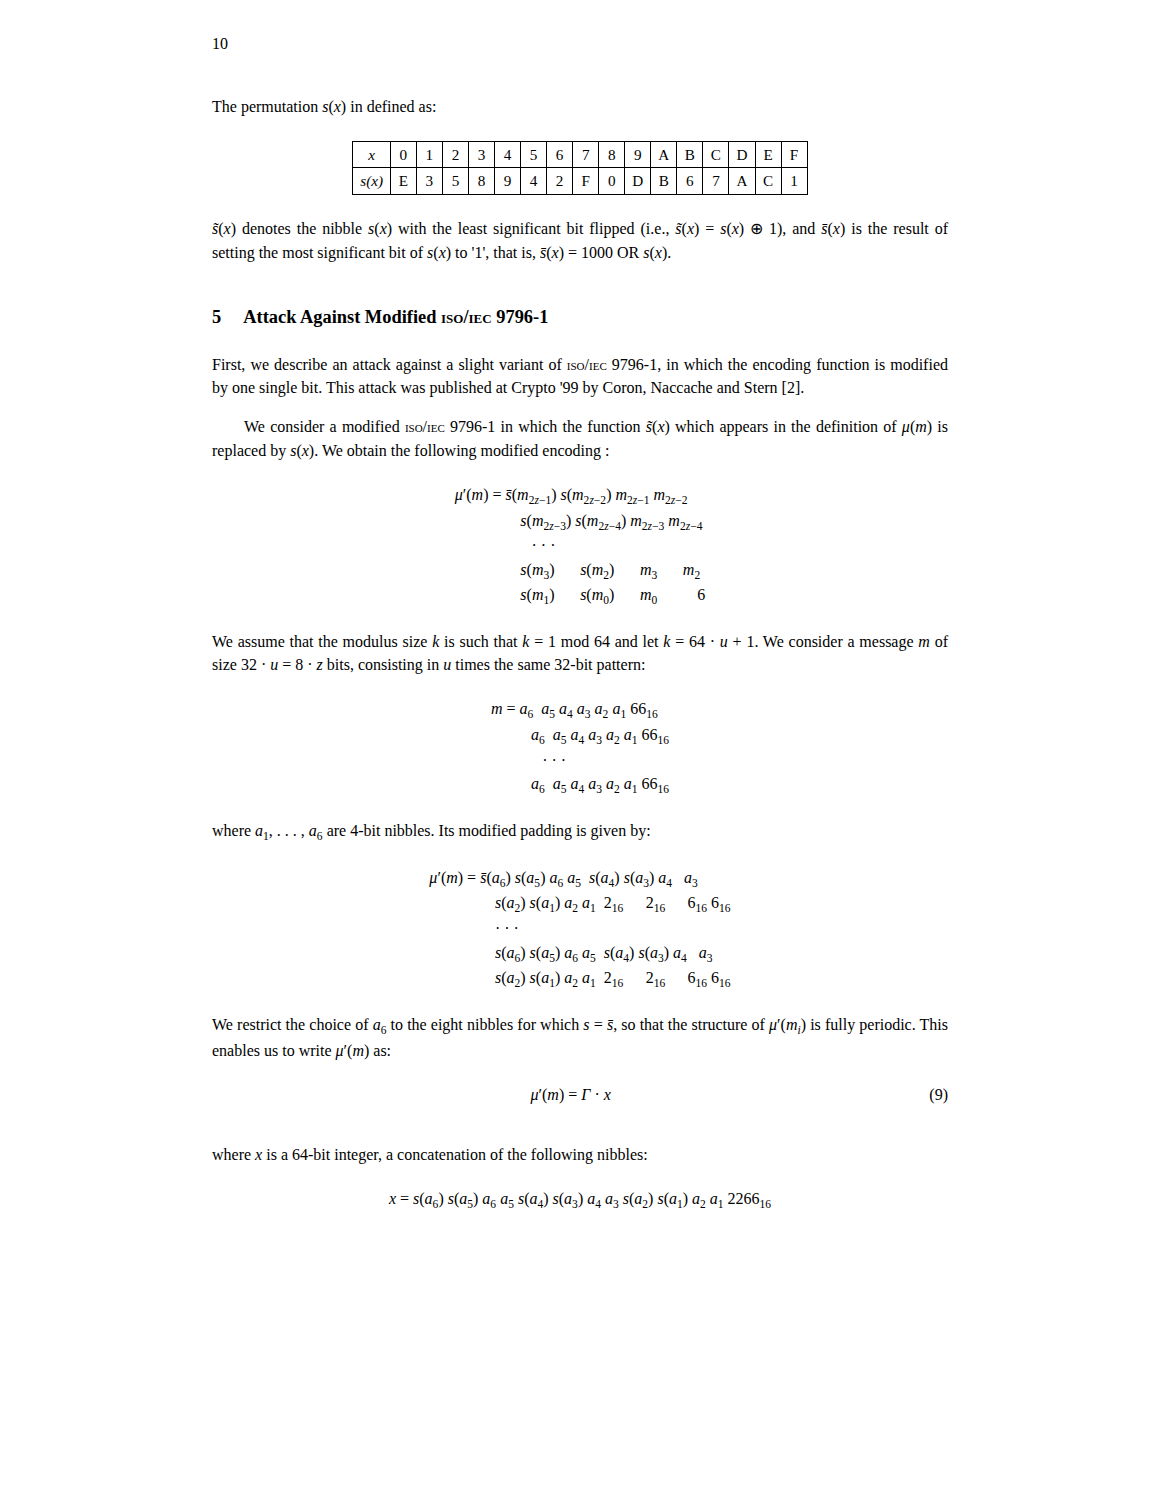10
The permutation s(x) in defined as:
| x | 0 | 1 | 2 | 3 | 4 | 5 | 6 | 7 | 8 | 9 | A | B | C | D | E | F |
| s ( x ) | E | 3 | 5 | 8 | 9 | 4 | 2 | F | 0 | D | B | 6 | 7 | A | C | 1 |
s̃(x) denotes the nibble s(x) with the least significant bit flipped (i.e., s̃(x) = s(x) ⊕ 1), and s̄(x) is the result of setting the most significant bit of s(x) to '1', that is, s̄(x) = 1000 OR s(x).
5 Attack Against Modified iso/iec 9796-1
First, we describe an attack against a slight variant of iso/iec 9796-1, in which the encoding function is modified by one single bit. This attack was published at Crypto '99 by Coron, Naccache and Stern [2].
We consider a modified iso/iec 9796-1 in which the function s̃(x) which appears in the definition of μ(m) is replaced by s(x). We obtain the following modified encoding :
μ′(m) = s̄(m2z−1) s(m2z−2) m2z−1 m2z−2
s(m2z−3) s(m2z−4) m2z−3 m2z−4
· · ·
s(m3) s(m2) m3 m2
s(m1) s(m0) m0 6
We assume that the modulus size k is such that k = 1 mod 64 and let k = 64 · u + 1. We consider a message m of size 32 · u = 8 · z bits, consisting in u times the same 32-bit pattern:
m = a6 a5 a4 a3 a2 a1 6616
a6 a5 a4 a3 a2 a1 6616
· · ·
a6 a5 a4 a3 a2 a1 6616
where a1, . . . , a6 are 4-bit nibbles. Its modified padding is given by:
μ′(m) = s̄(a6) s(a5) a6 a5 s(a4) s(a3) a4 a3
s(a2) s(a1) a2 a1 216 216 616 616
· · ·
s(a6) s(a5) a6 a5 s(a4) s(a3) a4 a3
s(a2) s(a1) a2 a1 216 216 616 616
We restrict the choice of a6 to the eight nibbles for which s = s̄, so that the structure of μ′(mi) is fully periodic. This enables us to write μ′(m) as:
μ′(m) = Γ · x (9)
where x is a 64-bit integer, a concatenation of the following nibbles:
x = s(a6) s(a5) a6 a5 s(a4) s(a3) a4 a3 s(a2) s(a1) a2 a1 226616